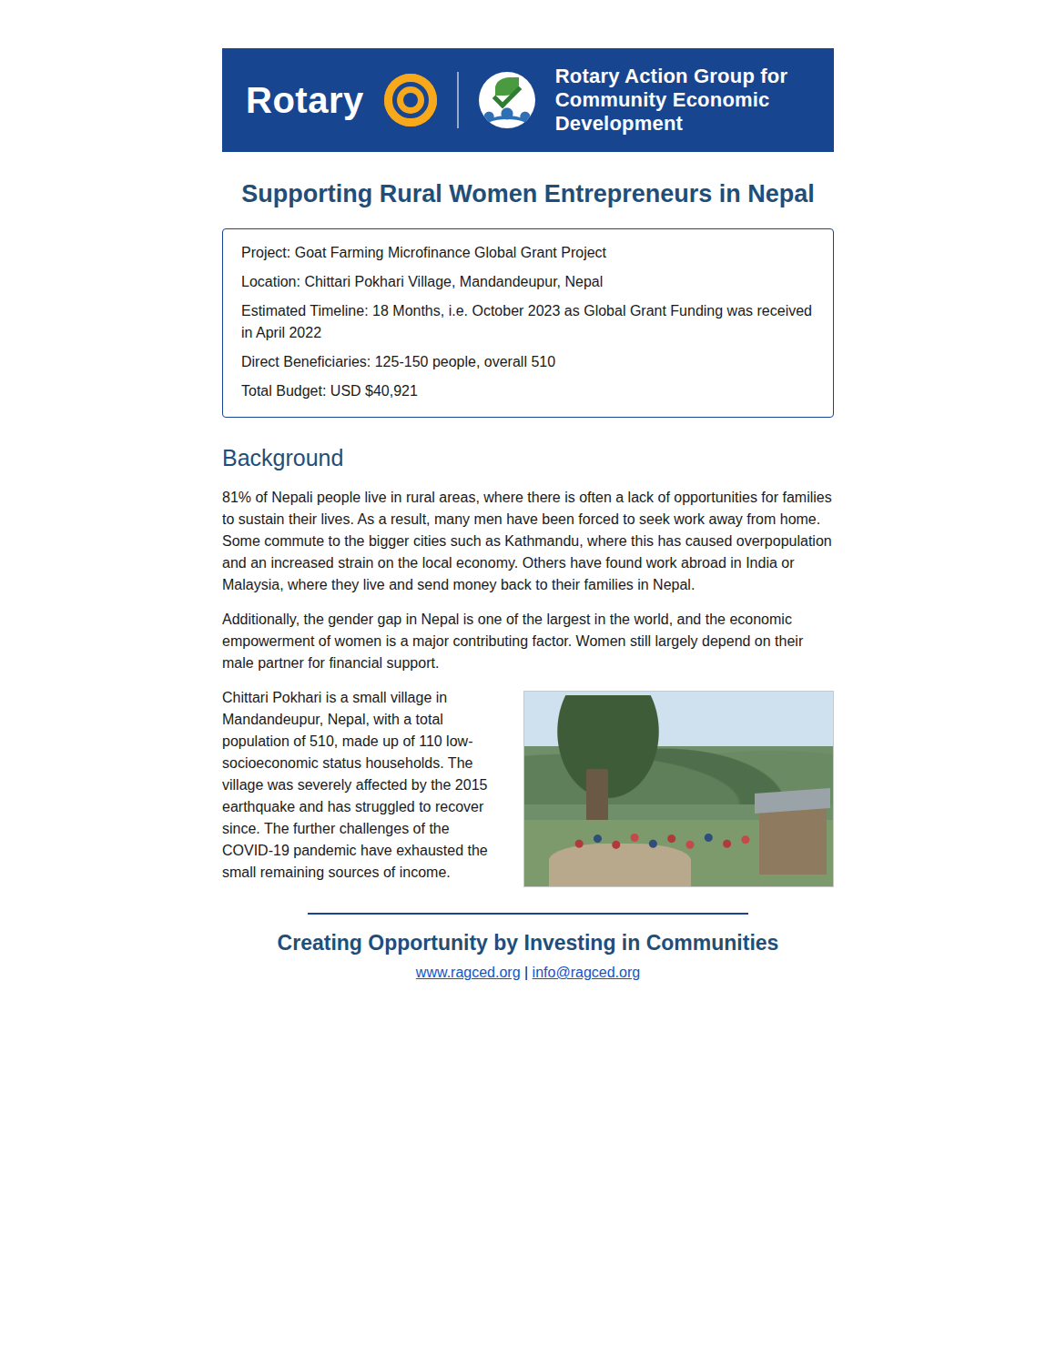Rotary Rotary Action Group for
Community Economic Development
Supporting Rural Women Entrepreneurs in Nepal
Project: Goat Farming Microfinance Global Grant Project
Location: Chittari Pokhari Village, Mandandeupur, Nepal
Estimated Timeline: 18 Months, i.e. October 2023 as Global Grant Funding was received in April 2022
Direct Beneficiaries: 125-150 people, overall 510
Total Budget: USD $40,921
Background
81% of Nepali people live in rural areas, where there is often a lack of opportunities for families to sustain their lives. As a result, many men have been forced to seek work away from home. Some commute to the bigger cities such as Kathmandu, where this has caused overpopulation and an increased strain on the local economy. Others have found work abroad in India or Malaysia, where they live and send money back to their families in Nepal.
Additionally, the gender gap in Nepal is one of the largest in the world, and the economic empowerment of women is a major contributing factor. Women still largely depend on their male partner for financial support.
Chittari Pokhari is a small village in Mandandeupur, Nepal, with a total population of 510, made up of 110 low-socioeconomic status households. The village was severely affected by the 2015 earthquake and has struggled to recover since. The further challenges of the COVID-19 pandemic have exhausted the small remaining sources of income.
Creating Opportunity by Investing in Communities
www.ragced.org | info@ragced.org